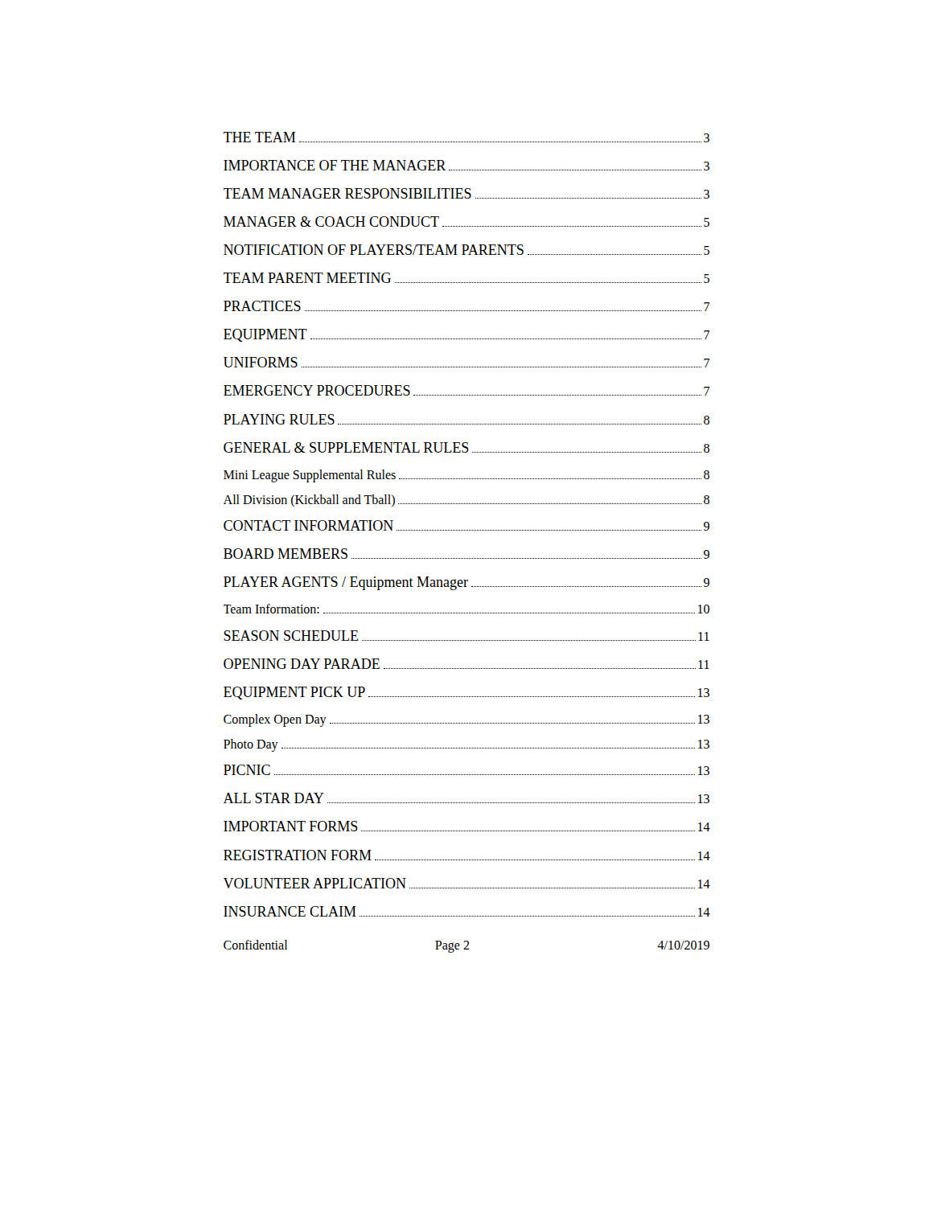THE TEAM 3
IMPORTANCE OF THE MANAGER 3
TEAM MANAGER RESPONSIBILITIES 3
MANAGER & COACH CONDUCT 5
NOTIFICATION OF PLAYERS/TEAM PARENTS 5
TEAM PARENT MEETING 5
PRACTICES 7
EQUIPMENT 7
UNIFORMS 7
EMERGENCY PROCEDURES 7
PLAYING RULES 8
GENERAL & SUPPLEMENTAL RULES 8
Mini League Supplemental Rules 8
All Division (Kickball and Tball) 8
CONTACT INFORMATION 9
BOARD MEMBERS 9
PLAYER AGENTS / Equipment Manager 9
Team Information: 10
SEASON SCHEDULE 11
OPENING DAY PARADE 11
EQUIPMENT PICK UP 13
Complex Open Day 13
Photo Day 13
PICNIC 13
ALL STAR DAY 13
IMPORTANT FORMS 14
REGISTRATION FORM 14
VOLUNTEER APPLICATION 14
INSURANCE CLAIM 14
Confidential Page 2 4/10/2019